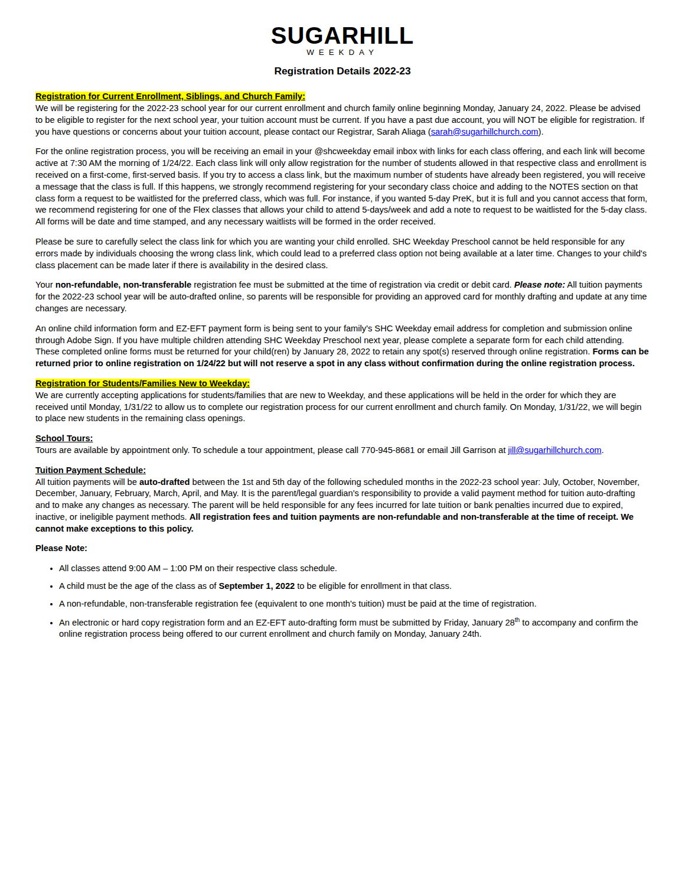SUGARHILL
WEEKDAY
Registration Details 2022-23
Registration for Current Enrollment, Siblings, and Church Family:
We will be registering for the 2022-23 school year for our current enrollment and church family online beginning Monday, January 24, 2022. Please be advised to be eligible to register for the next school year, your tuition account must be current. If you have a past due account, you will NOT be eligible for registration. If you have questions or concerns about your tuition account, please contact our Registrar, Sarah Aliaga (sarah@sugarhillchurch.com).
For the online registration process, you will be receiving an email in your @shcweekday email inbox with links for each class offering, and each link will become active at 7:30 AM the morning of 1/24/22. Each class link will only allow registration for the number of students allowed in that respective class and enrollment is received on a first-come, first-served basis. If you try to access a class link, but the maximum number of students have already been registered, you will receive a message that the class is full. If this happens, we strongly recommend registering for your secondary class choice and adding to the NOTES section on that class form a request to be waitlisted for the preferred class, which was full. For instance, if you wanted 5-day PreK, but it is full and you cannot access that form, we recommend registering for one of the Flex classes that allows your child to attend 5-days/week and add a note to request to be waitlisted for the 5-day class. All forms will be date and time stamped, and any necessary waitlists will be formed in the order received.
Please be sure to carefully select the class link for which you are wanting your child enrolled. SHC Weekday Preschool cannot be held responsible for any errors made by individuals choosing the wrong class link, which could lead to a preferred class option not being available at a later time. Changes to your child's class placement can be made later if there is availability in the desired class.
Your non-refundable, non-transferable registration fee must be submitted at the time of registration via credit or debit card. Please note: All tuition payments for the 2022-23 school year will be auto-drafted online, so parents will be responsible for providing an approved card for monthly drafting and update at any time changes are necessary.
An online child information form and EZ-EFT payment form is being sent to your family's SHC Weekday email address for completion and submission online through Adobe Sign. If you have multiple children attending SHC Weekday Preschool next year, please complete a separate form for each child attending. These completed online forms must be returned for your child(ren) by January 28, 2022 to retain any spot(s) reserved through online registration. Forms can be returned prior to online registration on 1/24/22 but will not reserve a spot in any class without confirmation during the online registration process.
Registration for Students/Families New to Weekday:
We are currently accepting applications for students/families that are new to Weekday, and these applications will be held in the order for which they are received until Monday, 1/31/22 to allow us to complete our registration process for our current enrollment and church family. On Monday, 1/31/22, we will begin to place new students in the remaining class openings.
School Tours:
Tours are available by appointment only. To schedule a tour appointment, please call 770-945-8681 or email Jill Garrison at jill@sugarhillchurch.com.
Tuition Payment Schedule:
All tuition payments will be auto-drafted between the 1st and 5th day of the following scheduled months in the 2022-23 school year: July, October, November, December, January, February, March, April, and May. It is the parent/legal guardian's responsibility to provide a valid payment method for tuition auto-drafting and to make any changes as necessary. The parent will be held responsible for any fees incurred for late tuition or bank penalties incurred due to expired, inactive, or ineligible payment methods. All registration fees and tuition payments are non-refundable and non-transferable at the time of receipt. We cannot make exceptions to this policy.
Please Note:
All classes attend 9:00 AM – 1:00 PM on their respective class schedule.
A child must be the age of the class as of September 1, 2022 to be eligible for enrollment in that class.
A non-refundable, non-transferable registration fee (equivalent to one month's tuition) must be paid at the time of registration.
An electronic or hard copy registration form and an EZ-EFT auto-drafting form must be submitted by Friday, January 28th to accompany and confirm the online registration process being offered to our current enrollment and church family on Monday, January 24th.